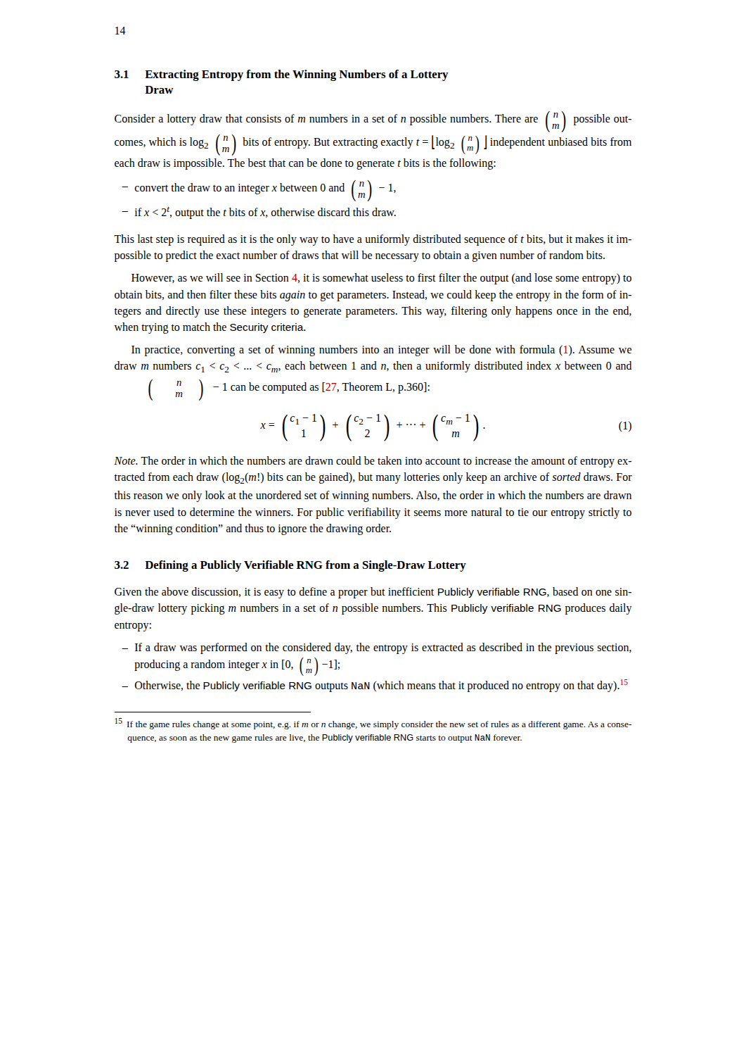14
3.1 Extracting Entropy from the Winning Numbers of a Lottery
Draw
Consider a lottery draw that consists of m numbers in a set of n possible numbers. There are (nm) possible outcomes, which is log2 (nm) bits of entropy. But extracting exactly t = ⌊log2 (nm)⌋ independent unbiased bits from each draw is impossible. The best that can be done to generate t bits is the following:
convert the draw to an integer x between 0 and (nm) − 1,
if x < 2t, output the t bits of x, otherwise discard this draw.
This last step is required as it is the only way to have a uniformly distributed sequence of t bits, but it makes it impossible to predict the exact number of draws that will be necessary to obtain a given number of random bits.
However, as we will see in Section 4, it is somewhat useless to first filter the output (and lose some entropy) to obtain bits, and then filter these bits again to get parameters. Instead, we could keep the entropy in the form of integers and directly use these integers to generate parameters. This way, filtering only happens once in the end, when trying to match the Security criteria.
In practice, converting a set of winning numbers into an integer will be done with formula (1). Assume we draw m numbers c1 < c2 < ... < cm, each between 1 and n, then a uniformly distributed index x between 0 and (nm) − 1 can be computed as [27, Theorem L, p.360]:
x = (c1 − 11) + (c2 − 12) + ··· + (cm − 1 m). (1)
Note. The order in which the numbers are drawn could be taken into account to increase the amount of entropy extracted from each draw (log2(m!) bits can be gained), but many lotteries only keep an archive of sorted draws. For this reason we only look at the unordered set of winning numbers. Also, the order in which the numbers are drawn is never used to determine the winners. For public verifiability it seems more natural to tie our entropy strictly to the “winning condition” and thus to ignore the drawing order.
3.2 Defining a Publicly Verifiable RNG from a Single-Draw Lottery
Given the above discussion, it is easy to define a proper but inefficient Publicly verifiable RNG, based on one single-draw lottery picking m numbers in a set of n possible numbers. This Publicly verifiable RNG produces daily entropy:
If a draw was performed on the considered day, the entropy is extracted as described in the previous section, producing a random integer x in [0, (nm)−1];
Otherwise, the Publicly verifiable RNG outputs NaN (which means that it produced no entropy on that day).15
15 If the game rules change at some point, e.g. if m or n change, we simply consider the new set of rules as a different game. As a consequence, as soon as the new game rules are live, the Publicly verifiable RNG starts to output NaN forever.